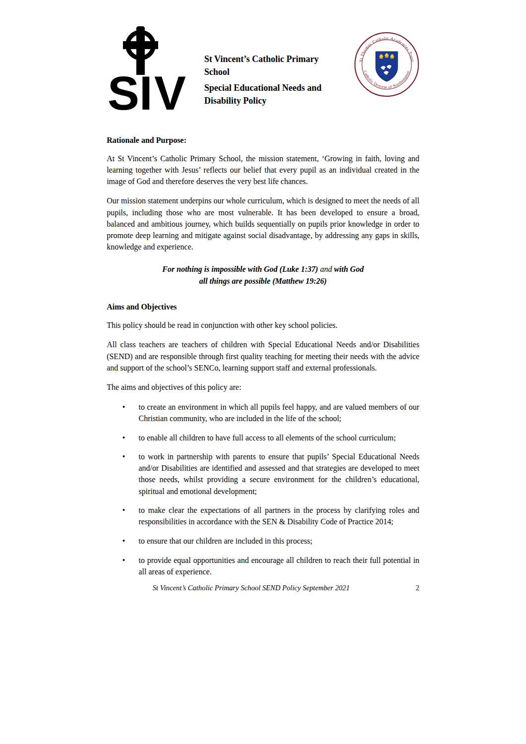S I V
St Vincent’s Catholic Primary School
Special Educational Needs and Disability Policy
St Thomas Catholic Academies Trust Catholic Diocese of Northampton
Rationale and Purpose:
At St Vincent’s Catholic Primary School, the mission statement, ‘Growing in faith, loving and learning together with Jesus’ reflects our belief that every pupil as an individual created in the image of God and therefore deserves the very best life chances.
Our mission statement underpins our whole curriculum, which is designed to meet the needs of all pupils, including those who are most vulnerable. It has been developed to ensure a broad, balanced and ambitious journey, which builds sequentially on pupils prior knowledge in order to promote deep learning and mitigate against social disadvantage, by addressing any gaps in skills, knowledge and experience.
For nothing is impossible with God (Luke 1:37) and with God
all things are possible (Matthew 19:26)
Aims and Objectives
This policy should be read in conjunction with other key school policies.
All class teachers are teachers of children with Special Educational Needs and/or Disabilities (SEND) and are responsible through first quality teaching for meeting their needs with the advice and support of the school’s SENCo, learning support staff and external professionals.
The aims and objectives of this policy are:
to create an environment in which all pupils feel happy, and are valued members of our Christian community, who are included in the life of the school;
to enable all children to have full access to all elements of the school curriculum;
to work in partnership with parents to ensure that pupils’ Special Educational Needs and/or Disabilities are identified and assessed and that strategies are developed to meet those needs, whilst providing a secure environment for the children’s educational, spiritual and emotional development;
to make clear the expectations of all partners in the process by clarifying roles and responsibilities in accordance with the SEN & Disability Code of Practice 2014;
to ensure that our children are included in this process;
to provide equal opportunities and encourage all children to reach their full potential in all areas of experience.
St Vincent’s Catholic Primary School SEND Policy September 2021
2